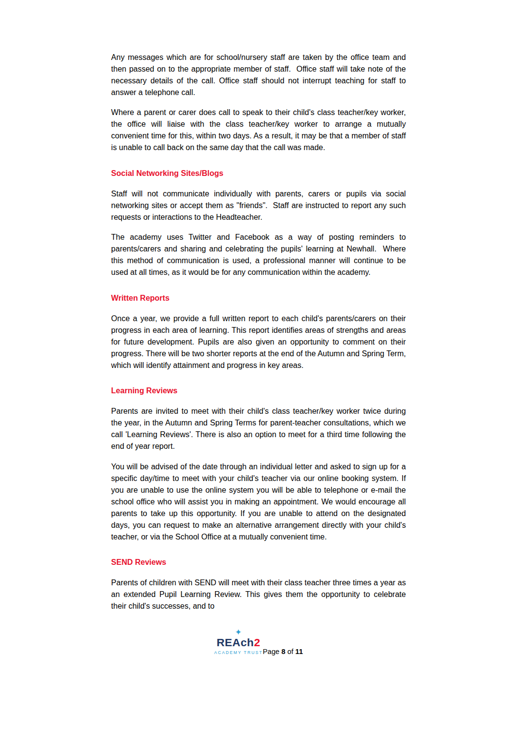Any messages which are for school/nursery staff are taken by the office team and then passed on to the appropriate member of staff. Office staff will take note of the necessary details of the call. Office staff should not interrupt teaching for staff to answer a telephone call.
Where a parent or carer does call to speak to their child's class teacher/key worker, the office will liaise with the class teacher/key worker to arrange a mutually convenient time for this, within two days. As a result, it may be that a member of staff is unable to call back on the same day that the call was made.
Social Networking Sites/Blogs
Staff will not communicate individually with parents, carers or pupils via social networking sites or accept them as "friends". Staff are instructed to report any such requests or interactions to the Headteacher.
The academy uses Twitter and Facebook as a way of posting reminders to parents/carers and sharing and celebrating the pupils' learning at Newhall. Where this method of communication is used, a professional manner will continue to be used at all times, as it would be for any communication within the academy.
Written Reports
Once a year, we provide a full written report to each child's parents/carers on their progress in each area of learning. This report identifies areas of strengths and areas for future development. Pupils are also given an opportunity to comment on their progress. There will be two shorter reports at the end of the Autumn and Spring Term, which will identify attainment and progress in key areas.
Learning Reviews
Parents are invited to meet with their child's class teacher/key worker twice during the year, in the Autumn and Spring Terms for parent-teacher consultations, which we call 'Learning Reviews'. There is also an option to meet for a third time following the end of year report.
You will be advised of the date through an individual letter and asked to sign up for a specific day/time to meet with your child's teacher via our online booking system. If you are unable to use the online system you will be able to telephone or e-mail the school office who will assist you in making an appointment. We would encourage all parents to take up this opportunity. If you are unable to attend on the designated days, you can request to make an alternative arrangement directly with your child's teacher, or via the School Office at a mutually convenient time.
SEND Reviews
Parents of children with SEND will meet with their class teacher three times a year as an extended Pupil Learning Review. This gives them the opportunity to celebrate their child's successes, and to
✦
REAch2
ACADEMY TRUST Page 8 of 11